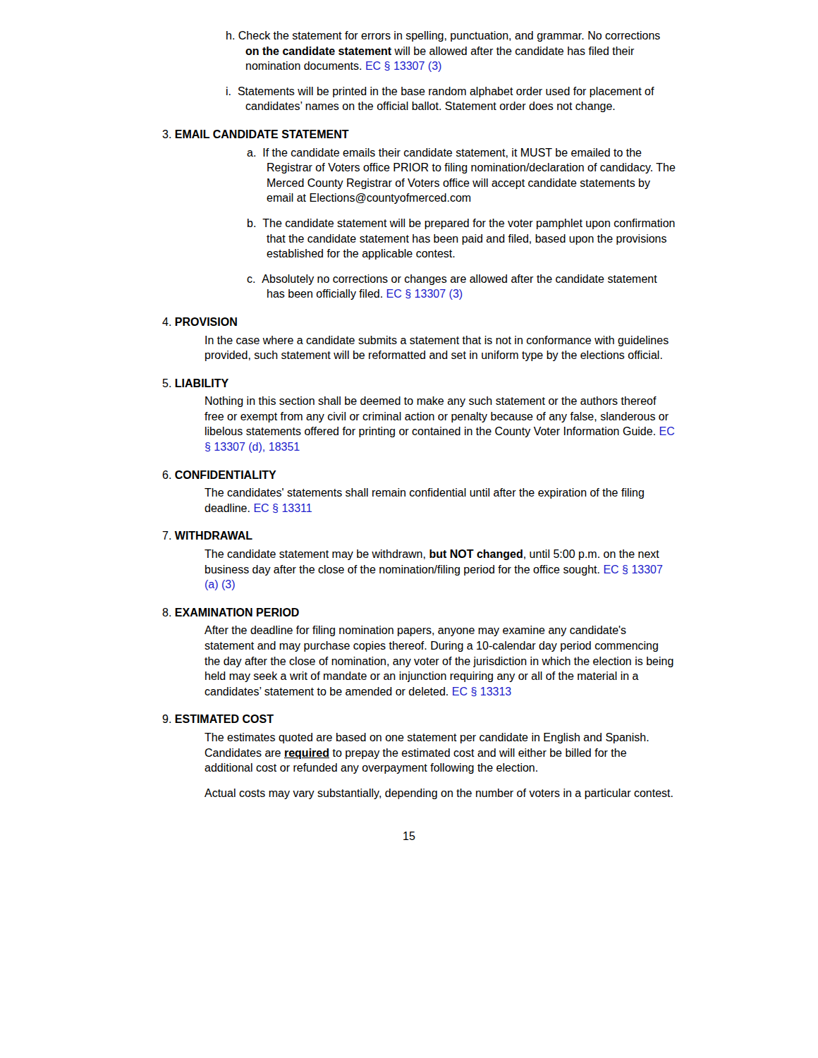h. Check the statement for errors in spelling, punctuation, and grammar. No corrections on the candidate statement will be allowed after the candidate has filed their nomination documents. EC § 13307 (3)
i. Statements will be printed in the base random alphabet order used for placement of candidates’ names on the official ballot. Statement order does not change.
3. EMAIL CANDIDATE STATEMENT
a. If the candidate emails their candidate statement, it MUST be emailed to the Registrar of Voters office PRIOR to filing nomination/declaration of candidacy. The Merced County Registrar of Voters office will accept candidate statements by email at Elections@countyofmerced.com
b. The candidate statement will be prepared for the voter pamphlet upon confirmation that the candidate statement has been paid and filed, based upon the provisions established for the applicable contest.
c. Absolutely no corrections or changes are allowed after the candidate statement has been officially filed. EC § 13307 (3)
4. PROVISION
In the case where a candidate submits a statement that is not in conformance with guidelines provided, such statement will be reformatted and set in uniform type by the elections official.
5. LIABILITY
Nothing in this section shall be deemed to make any such statement or the authors thereof free or exempt from any civil or criminal action or penalty because of any false, slanderous or libelous statements offered for printing or contained in the County Voter Information Guide. EC § 13307 (d), 18351
6. CONFIDENTIALITY
The candidates' statements shall remain confidential until after the expiration of the filing deadline. EC § 13311
7. WITHDRAWAL
The candidate statement may be withdrawn, but NOT changed, until 5:00 p.m. on the next business day after the close of the nomination/filing period for the office sought. EC § 13307 (a) (3)
8. EXAMINATION PERIOD
After the deadline for filing nomination papers, anyone may examine any candidate's statement and may purchase copies thereof. During a 10-calendar day period commencing the day after the close of nomination, any voter of the jurisdiction in which the election is being held may seek a writ of mandate or an injunction requiring any or all of the material in a candidates’ statement to be amended or deleted. EC § 13313
9. ESTIMATED COST
The estimates quoted are based on one statement per candidate in English and Spanish.
Candidates are required to prepay the estimated cost and will either be billed for the additional cost or refunded any overpayment following the election.
Actual costs may vary substantially, depending on the number of voters in a particular contest.
15